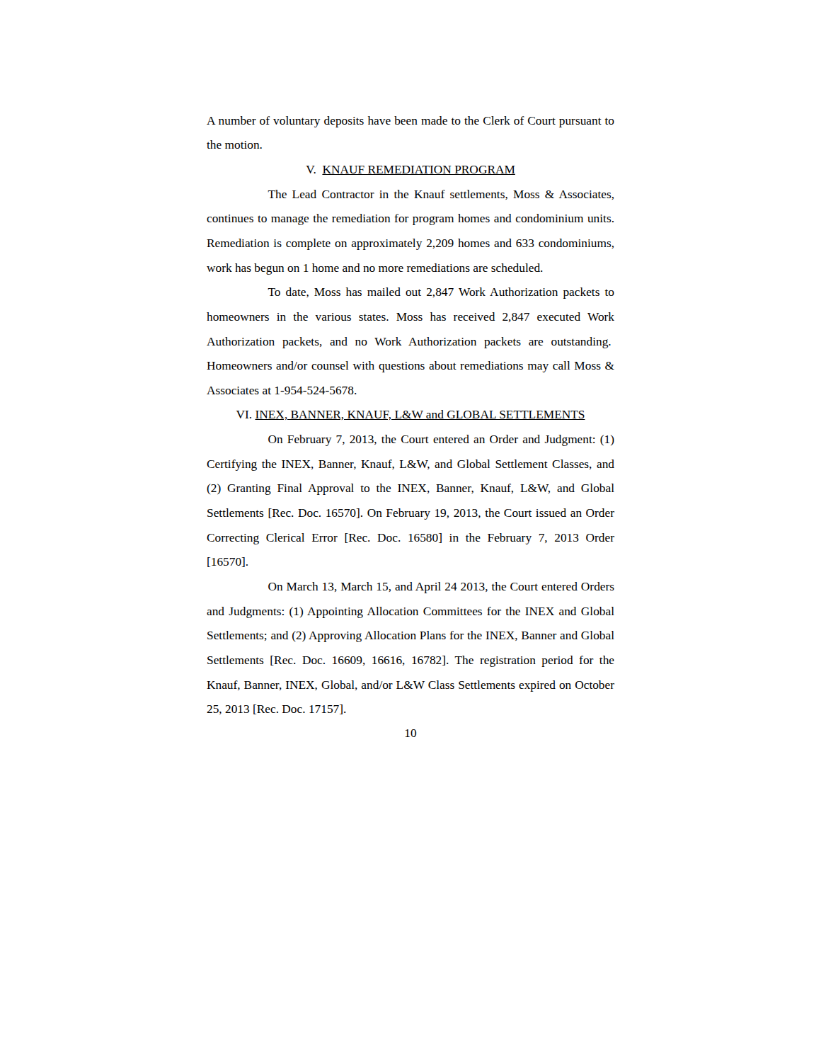A number of voluntary deposits have been made to the Clerk of Court pursuant to the motion.
V. KNAUF REMEDIATION PROGRAM
The Lead Contractor in the Knauf settlements, Moss & Associates, continues to manage the remediation for program homes and condominium units. Remediation is complete on approximately 2,209 homes and 633 condominiums, work has begun on 1 home and no more remediations are scheduled.
To date, Moss has mailed out 2,847 Work Authorization packets to homeowners in the various states. Moss has received 2,847 executed Work Authorization packets, and no Work Authorization packets are outstanding. Homeowners and/or counsel with questions about remediations may call Moss & Associates at 1-954-524-5678.
VI. INEX, BANNER, KNAUF, L&W and GLOBAL SETTLEMENTS
On February 7, 2013, the Court entered an Order and Judgment: (1) Certifying the INEX, Banner, Knauf, L&W, and Global Settlement Classes, and (2) Granting Final Approval to the INEX, Banner, Knauf, L&W, and Global Settlements [Rec. Doc. 16570]. On February 19, 2013, the Court issued an Order Correcting Clerical Error [Rec. Doc. 16580] in the February 7, 2013 Order [16570].
On March 13, March 15, and April 24 2013, the Court entered Orders and Judgments: (1) Appointing Allocation Committees for the INEX and Global Settlements; and (2) Approving Allocation Plans for the INEX, Banner and Global Settlements [Rec. Doc. 16609, 16616, 16782]. The registration period for the Knauf, Banner, INEX, Global, and/or L&W Class Settlements expired on October 25, 2013 [Rec. Doc. 17157].
10